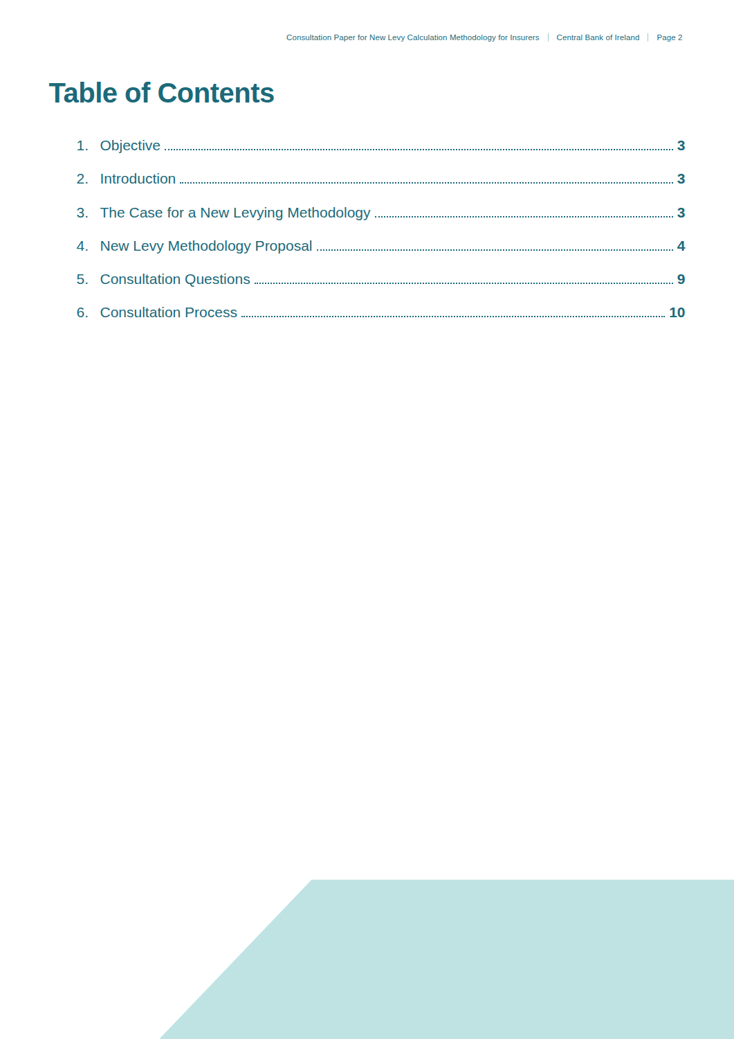Consultation Paper for New Levy Calculation Methodology for Insurers Central Bank of Ireland Page 2
Table of Contents
Objective 3
Introduction 3
The Case for a New Levying Methodology 3
New Levy Methodology Proposal 4
Consultation Questions 9
Consultation Process 10